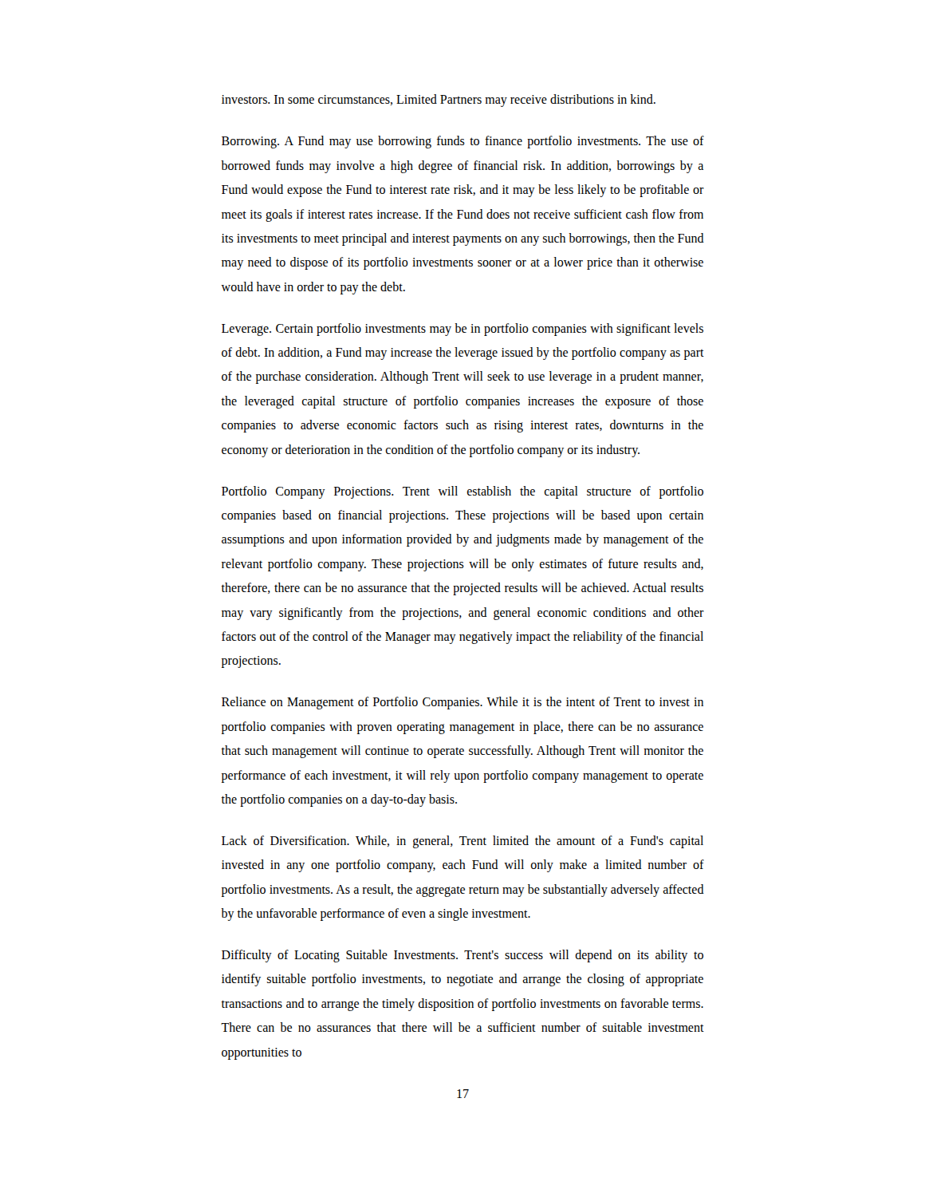investors. In some circumstances, Limited Partners may receive distributions in kind.
Borrowing. A Fund may use borrowing funds to finance portfolio investments. The use of borrowed funds may involve a high degree of financial risk. In addition, borrowings by a Fund would expose the Fund to interest rate risk, and it may be less likely to be profitable or meet its goals if interest rates increase. If the Fund does not receive sufficient cash flow from its investments to meet principal and interest payments on any such borrowings, then the Fund may need to dispose of its portfolio investments sooner or at a lower price than it otherwise would have in order to pay the debt.
Leverage. Certain portfolio investments may be in portfolio companies with significant levels of debt. In addition, a Fund may increase the leverage issued by the portfolio company as part of the purchase consideration. Although Trent will seek to use leverage in a prudent manner, the leveraged capital structure of portfolio companies increases the exposure of those companies to adverse economic factors such as rising interest rates, downturns in the economy or deterioration in the condition of the portfolio company or its industry.
Portfolio Company Projections. Trent will establish the capital structure of portfolio companies based on financial projections. These projections will be based upon certain assumptions and upon information provided by and judgments made by management of the relevant portfolio company. These projections will be only estimates of future results and, therefore, there can be no assurance that the projected results will be achieved. Actual results may vary significantly from the projections, and general economic conditions and other factors out of the control of the Manager may negatively impact the reliability of the financial projections.
Reliance on Management of Portfolio Companies. While it is the intent of Trent to invest in portfolio companies with proven operating management in place, there can be no assurance that such management will continue to operate successfully. Although Trent will monitor the performance of each investment, it will rely upon portfolio company management to operate the portfolio companies on a day-to-day basis.
Lack of Diversification. While, in general, Trent limited the amount of a Fund's capital invested in any one portfolio company, each Fund will only make a limited number of portfolio investments. As a result, the aggregate return may be substantially adversely affected by the unfavorable performance of even a single investment.
Difficulty of Locating Suitable Investments. Trent's success will depend on its ability to identify suitable portfolio investments, to negotiate and arrange the closing of appropriate transactions and to arrange the timely disposition of portfolio investments on favorable terms. There can be no assurances that there will be a sufficient number of suitable investment opportunities to
17